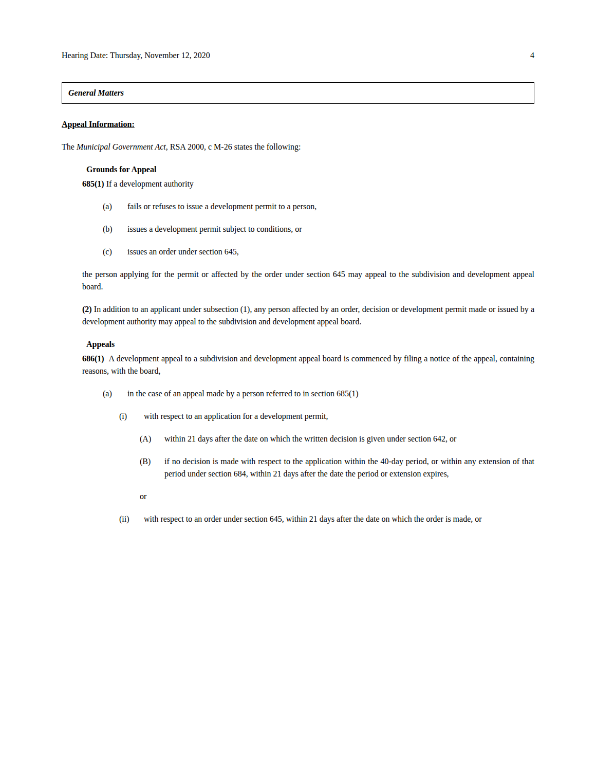Hearing Date: Thursday, November 12, 2020 4
General Matters
Appeal Information:
The Municipal Government Act, RSA 2000, c M-26 states the following:
Grounds for Appeal
685(1) If a development authority
(a) fails or refuses to issue a development permit to a person,
(b) issues a development permit subject to conditions, or
(c) issues an order under section 645,
the person applying for the permit or affected by the order under section 645 may appeal to the subdivision and development appeal board.
(2) In addition to an applicant under subsection (1), any person affected by an order, decision or development permit made or issued by a development authority may appeal to the subdivision and development appeal board.
Appeals
686(1) A development appeal to a subdivision and development appeal board is commenced by filing a notice of the appeal, containing reasons, with the board,
(a) in the case of an appeal made by a person referred to in section 685(1)
(i) with respect to an application for a development permit,
(A) within 21 days after the date on which the written decision is given under section 642, or
(B) if no decision is made with respect to the application within the 40-day period, or within any extension of that period under section 684, within 21 days after the date the period or extension expires,
or
(ii) with respect to an order under section 645, within 21 days after the date on which the order is made, or